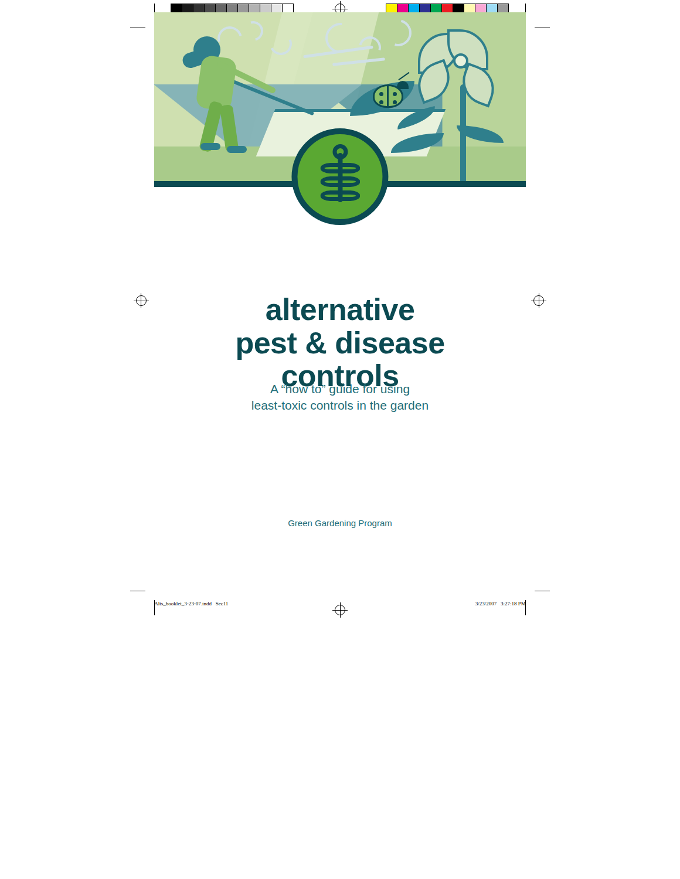alternative
pest & disease
controls
A “how to” guide for using
least-toxic controls in the garden
Green Gardening Program
Alts_booklet_3-23-07.indd Sec11 3/23/2007 3:27:18 PM